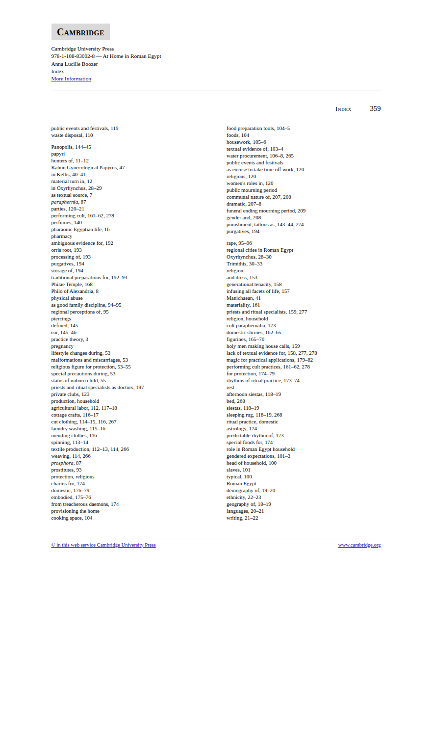Cambridge
Cambridge University Press
978-1-108-83092-8 — At Home in Roman Egypt
Anna Lucille Boozer
Index
More Information
Index 359
public events and festivals, 119
waste disposal, 110
Panopolis, 144–45
papyri
hunters of, 11–12
Kahun Gynecological Papyrus, 47
in Kellis, 40–41
material turn in, 12
in Oxyrhynchus, 28–29
as textual source, 7
paraphernia, 87
parties, 120–21
performing cult, 161–62, 278
perfumes, 140
pharaonic Egyptian life, 16
pharmacy
ambiguous evidence for, 192
orris root, 193
processing of, 193
purgatives, 194
storage of, 194
traditional preparations for, 192–93
Philae Temple, 168
Philo of Alexandria, 8
physical abuse
as good family discipline, 94–95
regional perceptions of, 95
piercings
defined, 145
ear, 145–46
practice theory, 3
pregnancy
lifestyle changes during, 53
malformations and miscarriages, 53
religious figure for protection, 53–55
special precautions during, 53
status of unborn child, 55
priests and ritual specialists as doctors, 197
private clubs, 123
production, household
agricultural labor, 112, 117–18
cottage crafts, 116–17
cut clothing, 114–15, 116, 267
laundry washing, 115–16
mending clothes, 116
spinning, 113–14
textile production, 112–13, 114, 266
weaving, 114, 266
prosphora, 87
prostitutes, 93
protection, religious
charms for, 174
domestic, 176–79
embodied, 175–76
from treacherous daemons, 174
provisioning the home
cooking space, 104
food preparation tools, 104–5
foods, 104
housework, 105–6
textual evidence of, 103–4
water procurement, 106–8, 265
public events and festivals
as excuse to take time off work, 120
religious, 120
women's roles in, 120
public mourning period
communal nature of, 207, 208
dramatic, 207–8
funeral ending mourning period, 209
gender and, 208
punishment, tattoos as, 143–44, 274
purgatives, 194
rape, 95–96
regional cities in Roman Egypt
Oxyrhynchus, 28–30
Trimithis, 30–33
religion
and dress, 153
generational tenacity, 158
infusing all facets of life, 157
Manichaean, 41
materiality, 161
priests and ritual specialists, 159, 277
religion, household
cult paraphernalia, 173
domestic shrines, 162–65
figurines, 165–70
holy men making house calls, 159
lack of textual evidence for, 158, 277, 278
magic for practical applications, 179–82
performing cult practices, 161–62, 278
for protection, 174–79
rhythms of ritual practice, 173–74
rest
afternoon siestas, 118–19
bed, 268
siestas, 118–19
sleeping rug, 118–19, 268
ritual practice, domestic
astrology, 174
predictable rhythm of, 173
special foods for, 174
role in Roman Egypt household
gendered expectations, 101–3
head of household, 100
slaves, 101
typical, 100
Roman Egypt
demography of, 19–20
ethnicity, 22–23
geography of, 18–19
languages, 20–21
writing, 21–22
© in this web service Cambridge University Press www.cambridge.org